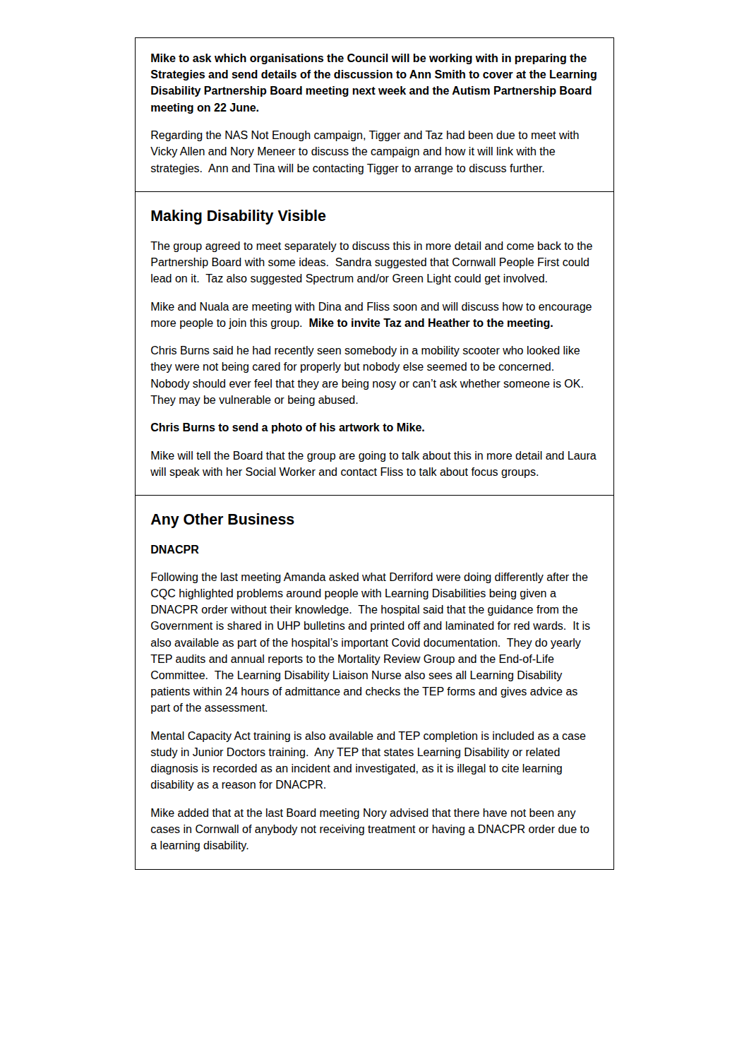Mike to ask which organisations the Council will be working with in preparing the Strategies and send details of the discussion to Ann Smith to cover at the Learning Disability Partnership Board meeting next week and the Autism Partnership Board meeting on 22 June.
Regarding the NAS Not Enough campaign, Tigger and Taz had been due to meet with Vicky Allen and Nory Meneer to discuss the campaign and how it will link with the strategies. Ann and Tina will be contacting Tigger to arrange to discuss further.
Making Disability Visible
The group agreed to meet separately to discuss this in more detail and come back to the Partnership Board with some ideas. Sandra suggested that Cornwall People First could lead on it. Taz also suggested Spectrum and/or Green Light could get involved.
Mike and Nuala are meeting with Dina and Fliss soon and will discuss how to encourage more people to join this group. Mike to invite Taz and Heather to the meeting.
Chris Burns said he had recently seen somebody in a mobility scooter who looked like they were not being cared for properly but nobody else seemed to be concerned. Nobody should ever feel that they are being nosy or can’t ask whether someone is OK. They may be vulnerable or being abused.
Chris Burns to send a photo of his artwork to Mike.
Mike will tell the Board that the group are going to talk about this in more detail and Laura will speak with her Social Worker and contact Fliss to talk about focus groups.
Any Other Business
DNACPR
Following the last meeting Amanda asked what Derriford were doing differently after the CQC highlighted problems around people with Learning Disabilities being given a DNACPR order without their knowledge. The hospital said that the guidance from the Government is shared in UHP bulletins and printed off and laminated for red wards. It is also available as part of the hospital’s important Covid documentation. They do yearly TEP audits and annual reports to the Mortality Review Group and the End-of-Life Committee. The Learning Disability Liaison Nurse also sees all Learning Disability patients within 24 hours of admittance and checks the TEP forms and gives advice as part of the assessment.
Mental Capacity Act training is also available and TEP completion is included as a case study in Junior Doctors training. Any TEP that states Learning Disability or related diagnosis is recorded as an incident and investigated, as it is illegal to cite learning disability as a reason for DNACPR.
Mike added that at the last Board meeting Nory advised that there have not been any cases in Cornwall of anybody not receiving treatment or having a DNACPR order due to a learning disability.